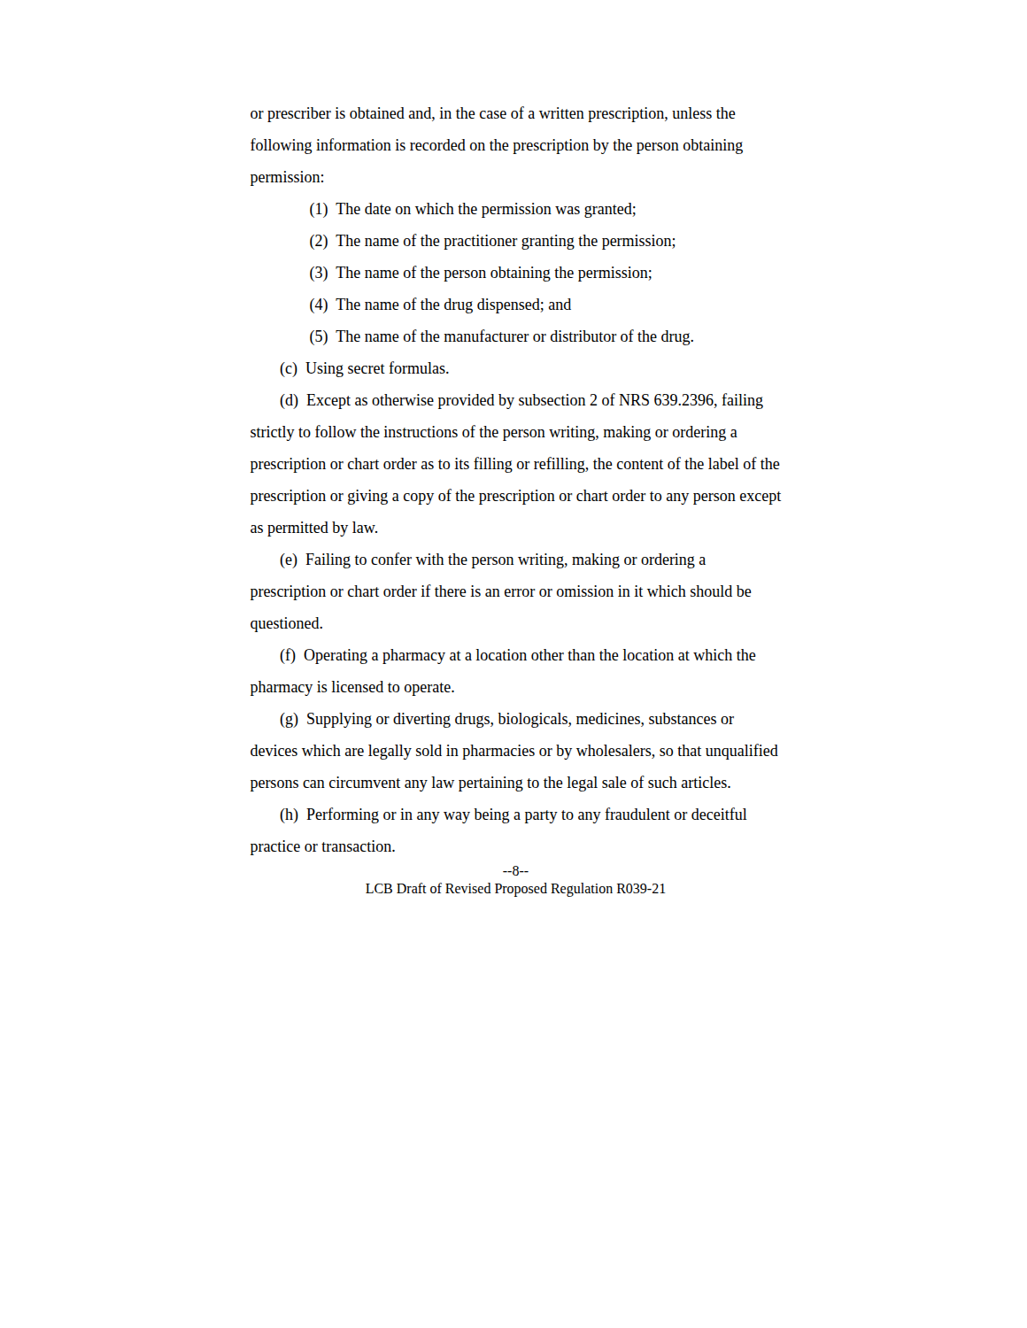or prescriber is obtained and, in the case of a written prescription, unless the following information is recorded on the prescription by the person obtaining permission:
(1) The date on which the permission was granted;
(2) The name of the practitioner granting the permission;
(3) The name of the person obtaining the permission;
(4) The name of the drug dispensed; and
(5) The name of the manufacturer or distributor of the drug.
(c) Using secret formulas.
(d) Except as otherwise provided by subsection 2 of NRS 639.2396, failing strictly to follow the instructions of the person writing, making or ordering a prescription or chart order as to its filling or refilling, the content of the label of the prescription or giving a copy of the prescription or chart order to any person except as permitted by law.
(e) Failing to confer with the person writing, making or ordering a prescription or chart order if there is an error or omission in it which should be questioned.
(f) Operating a pharmacy at a location other than the location at which the pharmacy is licensed to operate.
(g) Supplying or diverting drugs, biologicals, medicines, substances or devices which are legally sold in pharmacies or by wholesalers, so that unqualified persons can circumvent any law pertaining to the legal sale of such articles.
(h) Performing or in any way being a party to any fraudulent or deceitful practice or transaction.
--8-- LCB Draft of Revised Proposed Regulation R039-21